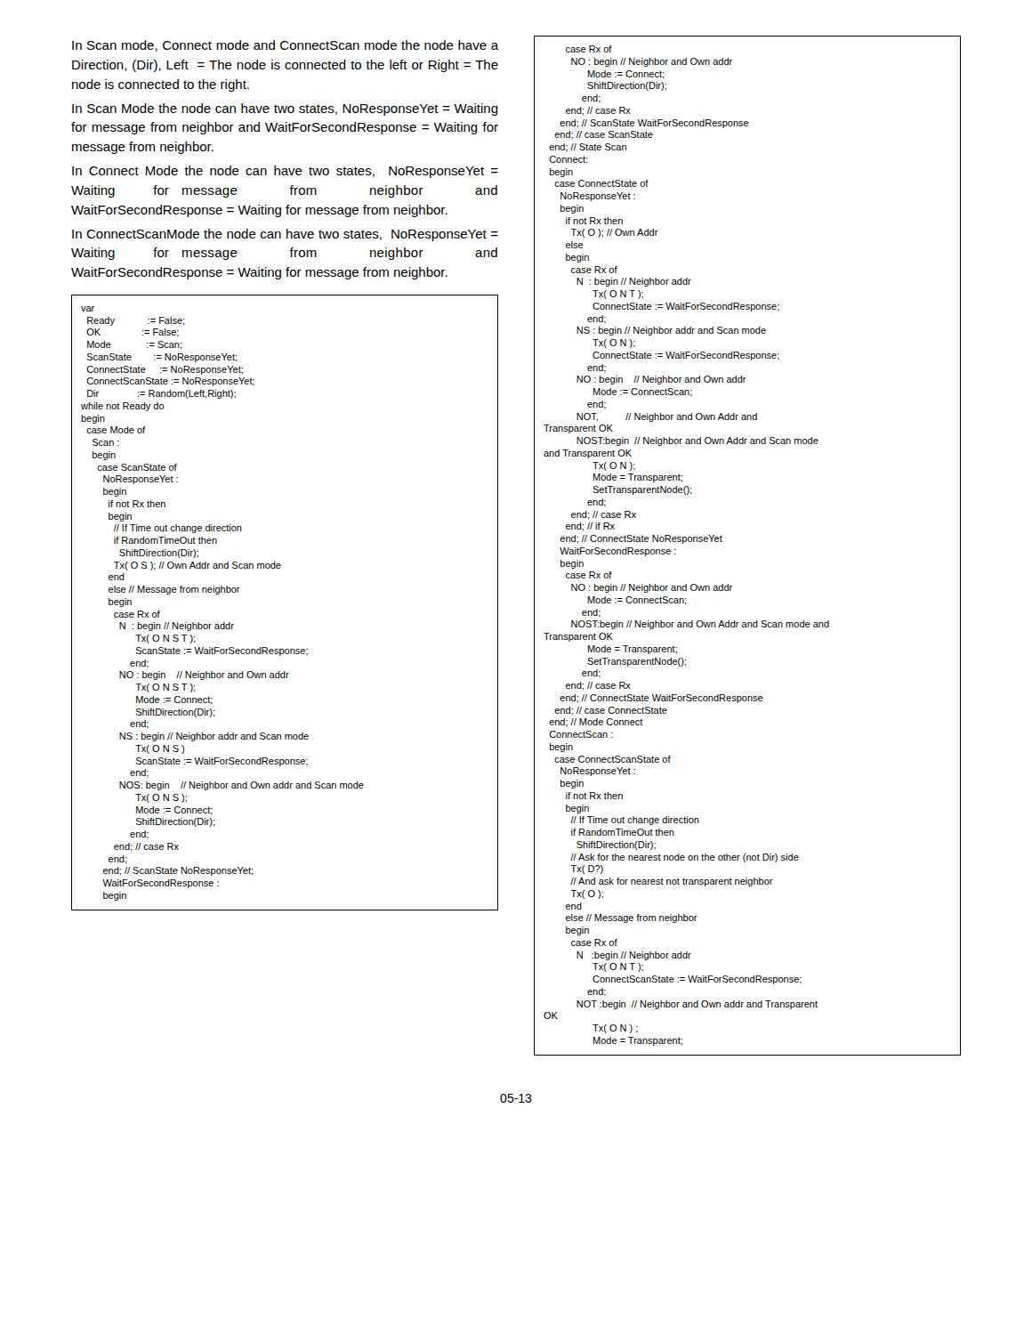In Scan mode, Connect mode and ConnectScan mode the node have a Direction, (Dir), Left = The node is connected to the left or Right = The node is connected to the right.
In Scan Mode the node can have two states, NoResponseYet = Waiting for message from neighbor and WaitForSecondResponse = Waiting for message from neighbor.
In Connect Mode the node can have two states, NoResponseYet = Waiting for message from neighbor and WaitForSecondResponse = Waiting for message from neighbor.
In ConnectScanMode the node can have two states, NoResponseYet = Waiting for message from neighbor and WaitForSecondResponse = Waiting for message from neighbor.
var
  Ready            := False;
  OK               := False;
  Mode             := Scan;
  ScanState        := NoResponseYet;
  ConnectState     := NoResponseYet;
  ConnectScanState := NoResponseYet;
  Dir              := Random(Left,Right);
while not Ready do
begin
  case Mode of
    Scan :
    begin
      case ScanState of
        NoResponseYet :
        begin
          if not Rx then
          begin
            // If Time out change direction
            if RandomTimeOut then
              ShiftDirection(Dir);
            Tx( O S ); // Own Addr and Scan mode
          end
          else // Message from neighbor
          begin
            case Rx of
              N  : begin // Neighbor addr
                    Tx( O N S T );
                    ScanState := WaitForSecondResponse;
                  end;
              NO : begin    // Neighbor and Own addr
                    Tx( O N S T );
                    Mode := Connect;
                    ShiftDirection(Dir);
                  end;
              NS : begin // Neighbor addr and Scan mode
                    Tx( O N S )
                    ScanState := WaitForSecondResponse;
                  end;
              NOS: begin    // Neighbor and Own addr and Scan mode
                    Tx( O N S );
                    Mode := Connect;
                    ShiftDirection(Dir);
                  end;
            end; // case Rx
          end;
        end; // ScanState NoResponseYet;
        WaitForSecondResponse :
        begin
        case Rx of
          NO : begin // Neighbor and Own addr
                Mode := Connect;
                ShiftDirection(Dir);
              end;
        end; // case Rx
      end; // ScanState WaitForSecondResponse
    end; // case ScanState
  end; // State Scan
  Connect:
  begin
    case ConnectState of
      NoResponseYet :
      begin
        if not Rx then
          Tx( O ); // Own Addr
        else
        begin
          case Rx of
            N  : begin // Neighbor addr
                  Tx( O N T );
                  ConnectState := WaitForSecondResponse;
                end;
            NS : begin // Neighbor addr and Scan mode
                  Tx( O N );
                  ConnectState := WaitForSecondResponse;
                end;
            NO : begin    // Neighbor and Own addr
                  Mode := ConnectScan;
                end;
            NOT,          // Neighbor and Own Addr and
Transparent OK
            NOST:begin  // Neighbor and Own Addr and Scan mode
and Transparent OK
                  Tx( O N );
                  Mode = Transparent;
                  SetTransparentNode();
                end;
          end; // case Rx
        end; // if Rx
      end; // ConnectState NoResponseYet
      WaitForSecondResponse :
      begin
        case Rx of
          NO : begin // Neighbor and Own addr
                Mode := ConnectScan;
              end;
          NOST:begin // Neighbor and Own Addr and Scan mode and
Transparent OK
                Mode = Transparent;
                SetTransparentNode();
              end;
        end; // case Rx
      end; // ConnectState WaitForSecondResponse
    end; // case ConnectState
  end; // Mode Connect
  ConnectScan :
  begin
    case ConnectScanState of
      NoResponseYet :
      begin
        if not Rx then
        begin
          // If Time out change direction
          if RandomTimeOut then
            ShiftDirection(Dir);
          // Ask for the nearest node on the other (not Dir) side
          Tx( D?)
          // And ask for nearest not transparent neighbor
          Tx( O );
        end
        else // Message from neighbor
        begin
          case Rx of
            N   :begin // Neighbor addr
                  Tx( O N T );
                  ConnectScanState := WaitForSecondResponse;
                end;
            NOT :begin  // Neighbor and Own addr and Transparent
OK
                  Tx( O N ) ;
                  Mode = Transparent;
05-13